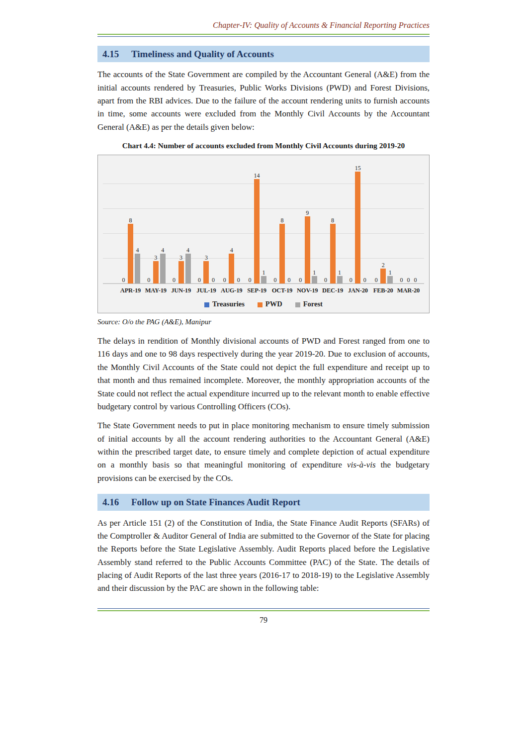Chapter-IV: Quality of Accounts & Financial Reporting Practices
4.15 Timeliness and Quality of Accounts
The accounts of the State Government are compiled by the Accountant General (A&E) from the initial accounts rendered by Treasuries, Public Works Divisions (PWD) and Forest Divisions, apart from the RBI advices. Due to the failure of the account rendering units to furnish accounts in time, some accounts were excluded from the Monthly Civil Accounts by the Accountant General (A&E) as per the details given below:
Chart 4.4: Number of accounts excluded from Monthly Civil Accounts during 2019-20
0
8
4
0
3
4
0
3
4
0
3
0
0
4
0
0
14
1
0
8
0
0
9
1
0
8
1
0
15
0
0
2
1
0
0
0
APR-19 MAY-19 JUN-19 JUL-19 AUG-19 SEP-19 OCT-19 NOV-19 DEC-19 JAN-20 FEB-20 MAR-20
Treasuries PWD Forest
Source: O/o the PAG (A&E), Manipur
The delays in rendition of Monthly divisional accounts of PWD and Forest ranged from one to 116 days and one to 98 days respectively during the year 2019-20. Due to exclusion of accounts, the Monthly Civil Accounts of the State could not depict the full expenditure and receipt up to that month and thus remained incomplete. Moreover, the monthly appropriation accounts of the State could not reflect the actual expenditure incurred up to the relevant month to enable effective budgetary control by various Controlling Officers (COs).
The State Government needs to put in place monitoring mechanism to ensure timely submission of initial accounts by all the account rendering authorities to the Accountant General (A&E) within the prescribed target date, to ensure timely and complete depiction of actual expenditure on a monthly basis so that meaningful monitoring of expenditure vis-à-vis the budgetary provisions can be exercised by the COs.
4.16 Follow up on State Finances Audit Report
As per Article 151 (2) of the Constitution of India, the State Finance Audit Reports (SFARs) of the Comptroller & Auditor General of India are submitted to the Governor of the State for placing the Reports before the State Legislative Assembly. Audit Reports placed before the Legislative Assembly stand referred to the Public Accounts Committee (PAC) of the State. The details of placing of Audit Reports of the last three years (2016-17 to 2018-19) to the Legislative Assembly and their discussion by the PAC are shown in the following table:
79